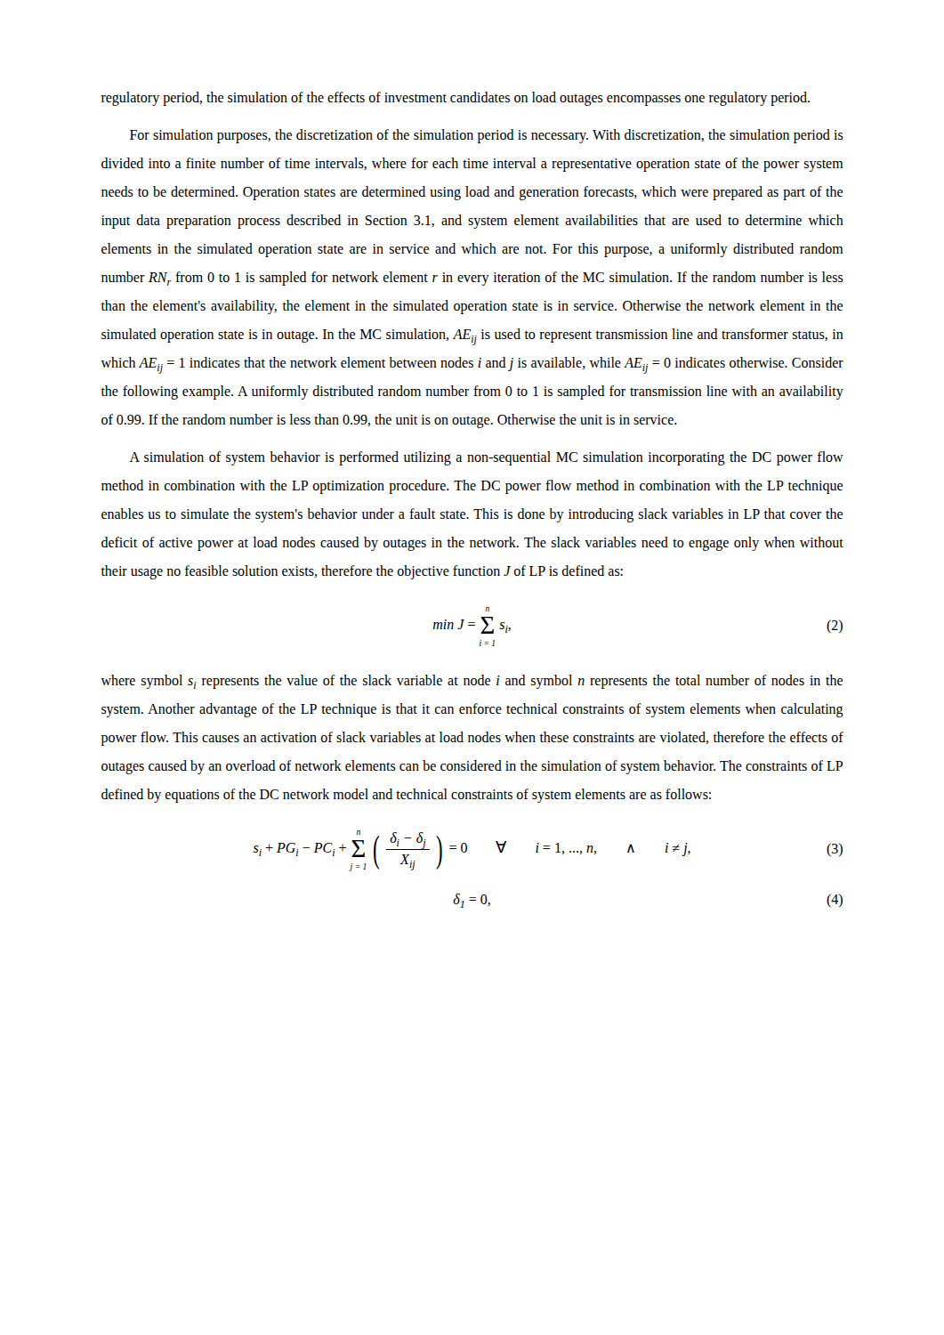regulatory period, the simulation of the effects of investment candidates on load outages encompasses one regulatory period.
For simulation purposes, the discretization of the simulation period is necessary. With discretization, the simulation period is divided into a finite number of time intervals, where for each time interval a representative operation state of the power system needs to be determined. Operation states are determined using load and generation forecasts, which were prepared as part of the input data preparation process described in Section 3.1, and system element availabilities that are used to determine which elements in the simulated operation state are in service and which are not. For this purpose, a uniformly distributed random number RNr from 0 to 1 is sampled for network element r in every iteration of the MC simulation. If the random number is less than the element's availability, the element in the simulated operation state is in service. Otherwise the network element in the simulated operation state is in outage. In the MC simulation, AEij is used to represent transmission line and transformer status, in which AEij = 1 indicates that the network element between nodes i and j is available, while AEij = 0 indicates otherwise. Consider the following example. A uniformly distributed random number from 0 to 1 is sampled for transmission line with an availability of 0.99. If the random number is less than 0.99, the unit is on outage. Otherwise the unit is in service.
A simulation of system behavior is performed utilizing a non-sequential MC simulation incorporating the DC power flow method in combination with the LP optimization procedure. The DC power flow method in combination with the LP technique enables us to simulate the system's behavior under a fault state. This is done by introducing slack variables in LP that cover the deficit of active power at load nodes caused by outages in the network. The slack variables need to engage only when without their usage no feasible solution exists, therefore the objective function J of LP is defined as:
min J = n Σ i = 1 si, (2)
where symbol si represents the value of the slack variable at node i and symbol n represents the total number of nodes in the system. Another advantage of the LP technique is that it can enforce technical constraints of system elements when calculating power flow. This causes an activation of slack variables at load nodes when these constraints are violated, therefore the effects of outages caused by an overload of network elements can be considered in the simulation of system behavior. The constraints of LP defined by equations of the DC network model and technical constraints of system elements are as follows:
si + PGi − PCi + n Σ j = 1 ( δi − δj Xij ) = 0 ∀ i = 1, ..., n, ∧ i ≠ j, (3)
δ1 = 0, (4)